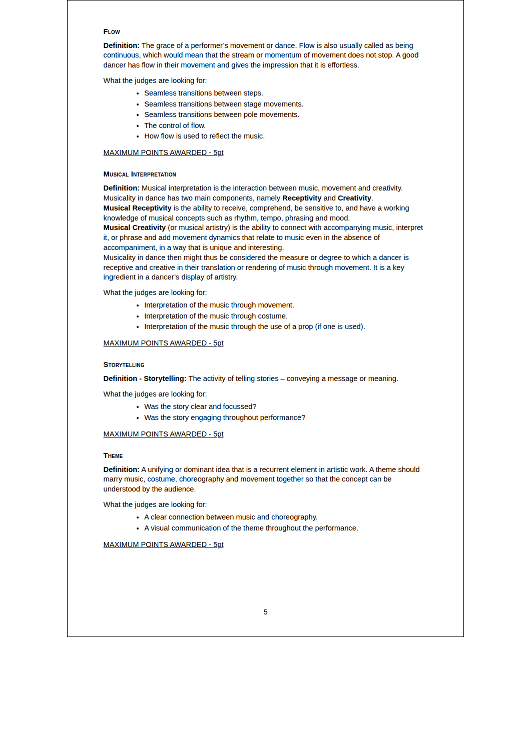Flow
Definition: The grace of a performer’s movement or dance. Flow is also usually called as being continuous, which would mean that the stream or momentum of movement does not stop. A good dancer has flow in their movement and gives the impression that it is effortless.
What the judges are looking for:
Seamless transitions between steps.
Seamless transitions between stage movements.
Seamless transitions between pole movements.
The control of flow.
How flow is used to reflect the music.
MAXIMUM POINTS AWARDED - 5pt
Musical Interpretation
Definition: Musical interpretation is the interaction between music, movement and creativity. Musicality in dance has two main components, namely Receptivity and Creativity.
Musical Receptivity is the ability to receive, comprehend, be sensitive to, and have a working knowledge of musical concepts such as rhythm, tempo, phrasing and mood.
Musical Creativity (or musical artistry) is the ability to connect with accompanying music, interpret it, or phrase and add movement dynamics that relate to music even in the absence of accompaniment, in a way that is unique and interesting.
Musicality in dance then might thus be considered the measure or degree to which a dancer is receptive and creative in their translation or rendering of music through movement. It is a key ingredient in a dancer’s display of artistry.
What the judges are looking for:
Interpretation of the music through movement.
Interpretation of the music through costume.
Interpretation of the music through the use of a prop (if one is used).
MAXIMUM POINTS AWARDED - 5pt
Storytelling
Definition - Storytelling: The activity of telling stories – conveying a message or meaning.
What the judges are looking for:
Was the story clear and focussed?
Was the story engaging throughout performance?
MAXIMUM POINTS AWARDED - 5pt
Theme
Definition: A unifying or dominant idea that is a recurrent element in artistic work. A theme should marry music, costume, choreography and movement together so that the concept can be understood by the audience.
What the judges are looking for:
A clear connection between music and choreography.
A visual communication of the theme throughout the performance.
MAXIMUM POINTS AWARDED - 5pt
5